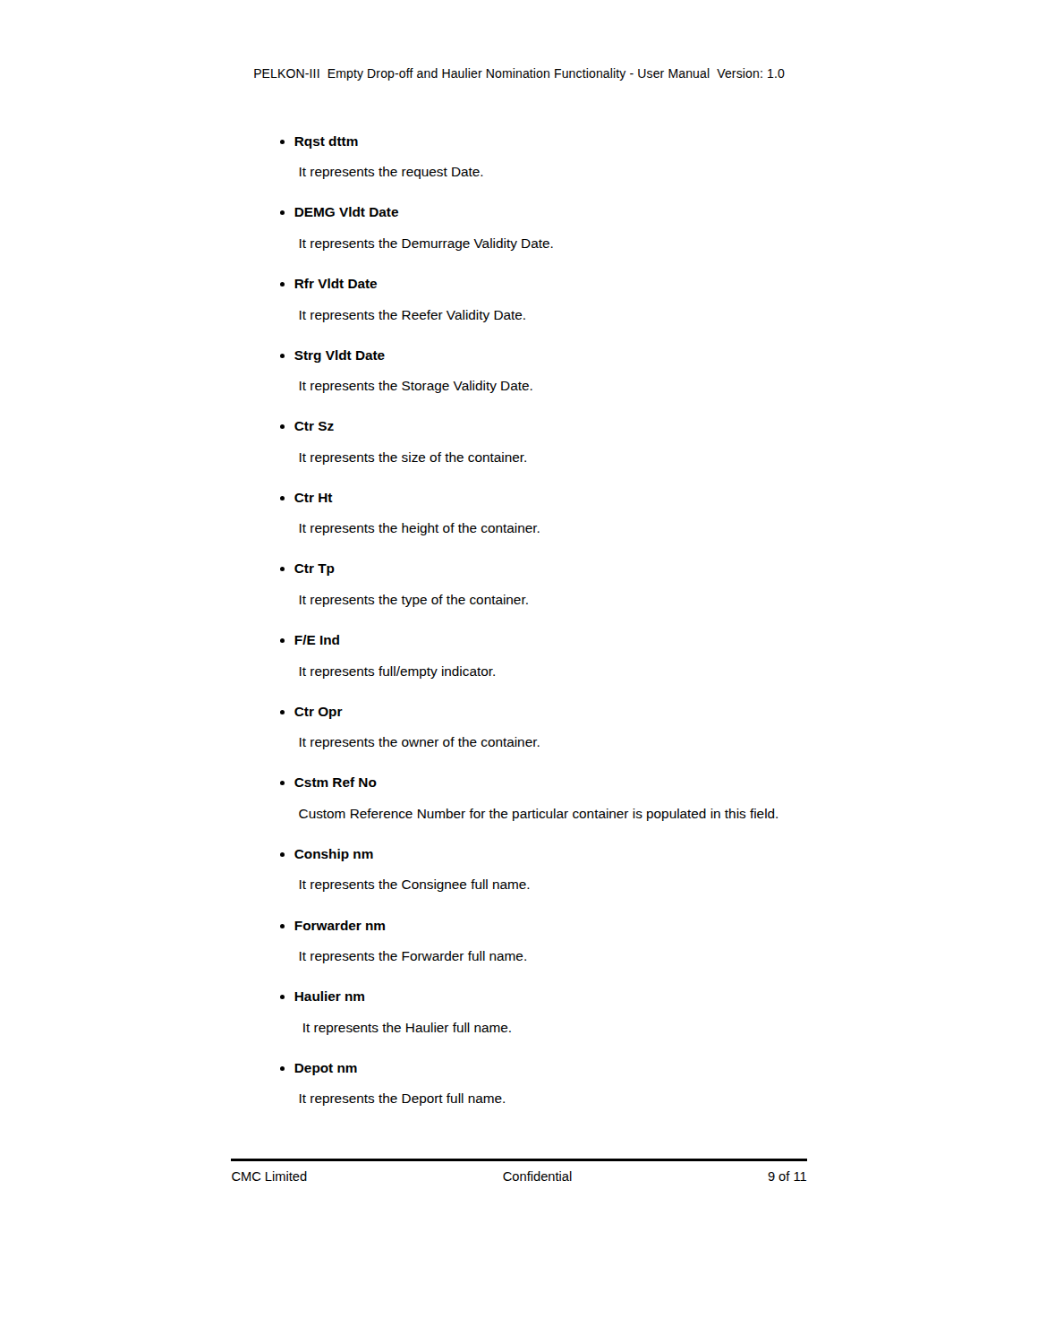PELKON-III Empty Drop-off and Haulier Nomination Functionality - User Manual Version: 1.0
Rqst dttm
It represents the request Date.
DEMG Vldt Date
It represents the Demurrage Validity Date.
Rfr Vldt Date
It represents the Reefer Validity Date.
Strg Vldt Date
It represents the Storage Validity Date.
Ctr Sz
It represents the size of the container.
Ctr Ht
It represents the height of the container.
Ctr Tp
It represents the type of the container.
F/E Ind
It represents full/empty indicator.
Ctr Opr
It represents the owner of the container.
Cstm Ref No
Custom Reference Number for the particular container is populated in this field.
Conship nm
It represents the Consignee full name.
Forwarder nm
It represents the Forwarder full name.
Haulier nm
It represents the Haulier full name.
Depot nm
It represents the Deport full name.
CMC Limited
Confidential
9 of 11